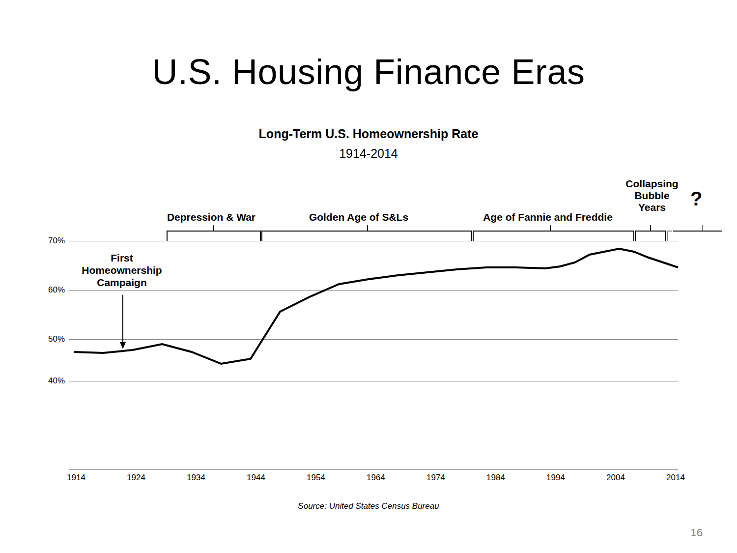U.S. Housing Finance Eras
Long-Term U.S. Homeownership Rate
1914-2014
Depression & War
Golden Age of S&Ls
Age of Fannie and Freddie
Collapsing
Bubble
Years
?
First
Homeownership
Campaign
70%
60%
50%
40%
1914
1924
1934
1944
1954
1964
1974
1984
1994
2004
2014
Source: United States Census Bureau
16